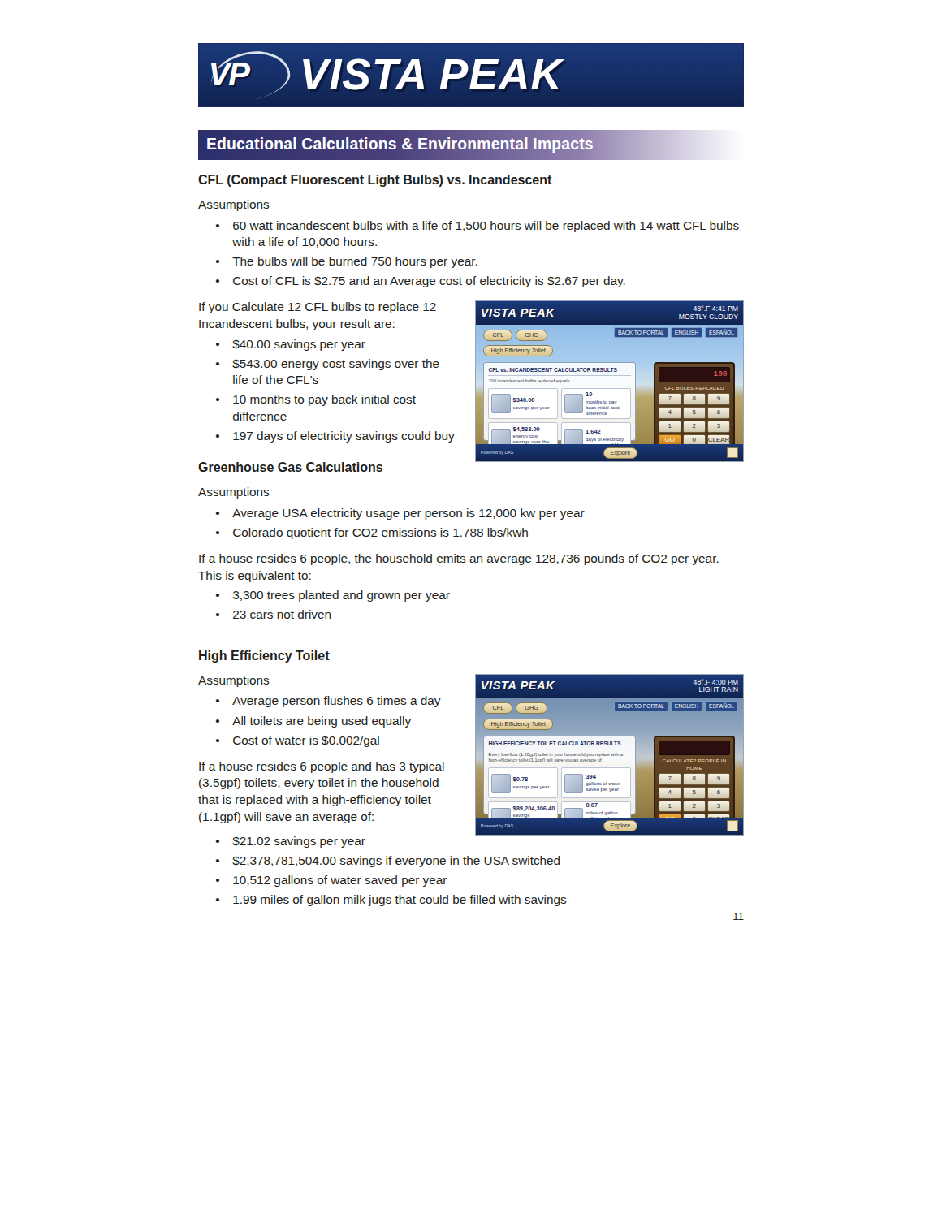VP
VISTA PEAK
Educational Calculations & Environmental Impacts
CFL (Compact Fluorescent Light Bulbs) vs. Incandescent
Assumptions
60 watt incandescent bulbs with a life of 1,500 hours will be replaced with 14 watt CFL bulbs with a life of 10,000 hours.
The bulbs will be burned 750 hours per year.
Cost of CFL is $2.75 and an Average cost of electricity is $2.67 per day.
VISTA PEAK
48°.F 4:41 PM
MOSTLY CLOUDY
BACK TO PORTAL ENGLISH ESPAÑOL
CFL GHG
High Efficiency Toilet
CFL vs. INCANDESCENT CALCULATOR RESULTS
100 incandescent bulbs replaced equals:
$340.00savings per year
10months to pay back initial cost difference
$4,533.00energy cost savings over the life of the CFL's
1,642days of electricity savings could buy
100
CFL BULBS REPLACED
7
8
9
4
5
6
1
2
3
GO
0
CLEAR
Powered by DAS
Explore
If you Calculate 12 CFL bulbs to replace 12 Incandescent bulbs, your result are:
$40.00 savings per year
$543.00 energy cost savings over the life of the CFL's
10 months to pay back initial cost difference
197 days of electricity savings could buy
Greenhouse Gas Calculations
Assumptions
Average USA electricity usage per person is 12,000 kw per year
Colorado quotient for CO2 emissions is 1.788 lbs/kwh
If a house resides 6 people, the household emits an average 128,736 pounds of CO2 per year. This is equivalent to:
3,300 trees planted and grown per year
23 cars not driven
High Efficiency Toilet
VISTA PEAK
48°.F 4:00 PM
LIGHT RAIN
BACK TO PORTAL ENGLISH ESPAÑOL
CFL GHG
High Efficiency Toilet
HIGH EFFICIENCY TOILET CALCULATOR RESULTS
Every low-flow (1.28gpf) toilet in your household you replace with a high-efficiency toilet (1.1gpf) will save you an average of:
$0.78savings per year
394gallons of water saved per year
$89,204,306.40savings everywhere the USA switched
0.07miles of gallon milk jugs that could be filled with savings
CALCULATE? PEOPLE IN HOME
7
8
9
4
5
6
1
2
3
GO
0
CLEAR
Powered by DAS
Explore
Assumptions
Average person flushes 6 times a day
All toilets are being used equally
Cost of water is $0.002/gal
If a house resides 6 people and has 3 typical (3.5gpf) toilets, every toilet in the household that is replaced with a high-efficiency toilet (1.1gpf) will save an average of:
$21.02 savings per year
$2,378,781,504.00 savings if everyone in the USA switched
10,512 gallons of water saved per year
1.99 miles of gallon milk jugs that could be filled with savings
11